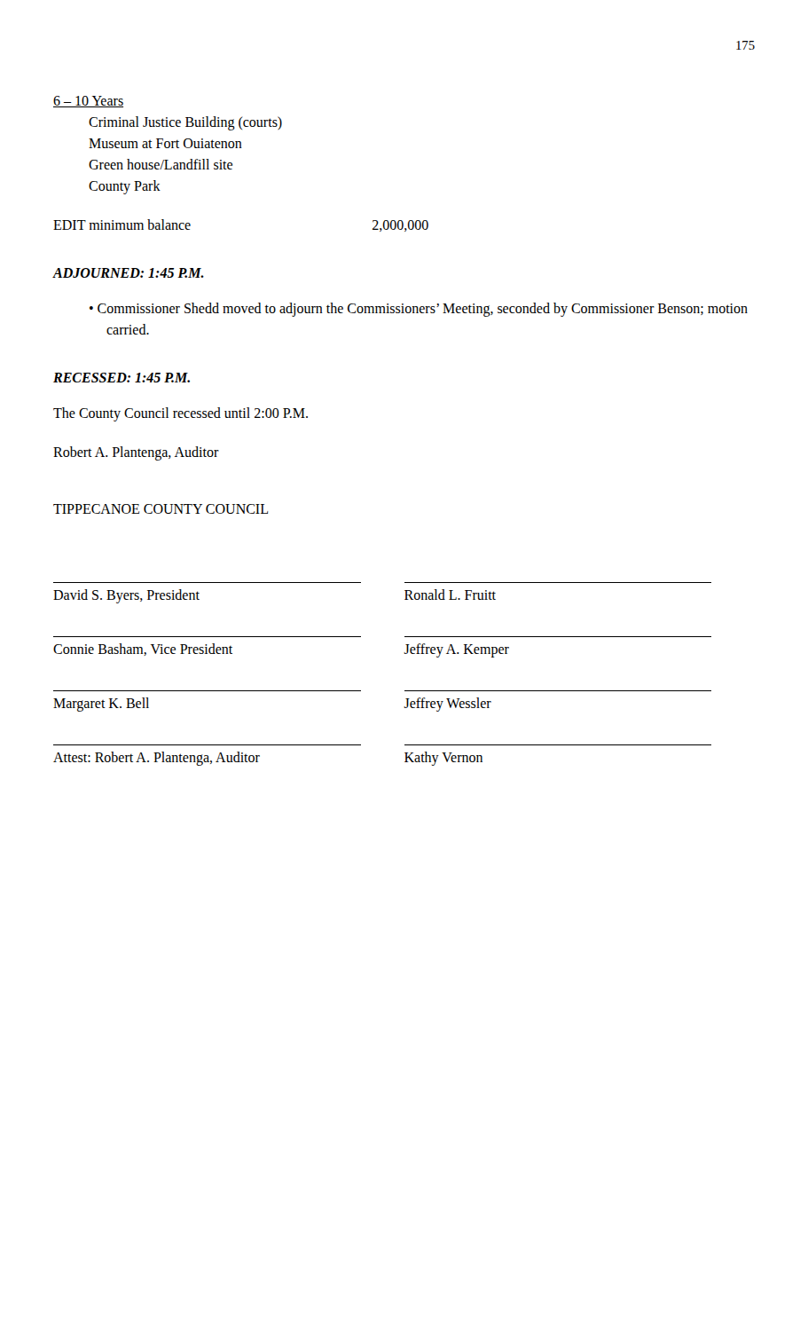175
6 – 10 Years
Criminal Justice Building (courts)
Museum at Fort Ouiatenon
Green house/Landfill site
County Park
EDIT minimum balance 2,000,000
ADJOURNED: 1:45 P.M.
• Commissioner Shedd moved to adjourn the Commissioners’ Meeting, seconded by Commissioner Benson; motion carried.
RECESSED: 1:45 P.M.
The County Council recessed until 2:00 P.M.
Robert A. Plantenga, Auditor
TIPPECANOE COUNTY COUNCIL
| David S. Byers, President | Ronald L. Fruitt |
| Connie Basham, Vice President | Jeffrey A. Kemper |
| Margaret K. Bell | Jeffrey Wessler |
| Attest: Robert A. Plantenga, Auditor | Kathy Vernon |